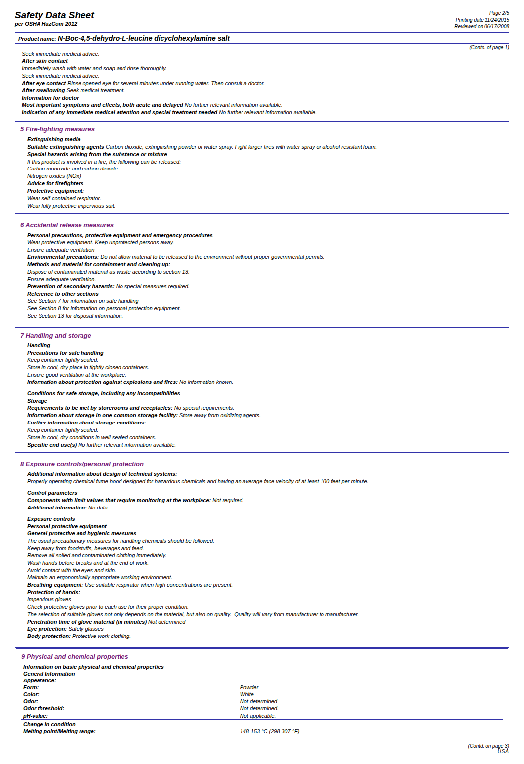Safety Data Sheet
per OSHA HazCom 2012
Page 2/5
Printing date 11/24/2015
Reviewed on 06/17/2008
Product name: N-Boc-4,5-dehydro-L-leucine dicyclohexylamine salt
(Contd. of page 1)
Seek immediate medical advice.
After skin contact
Immediately wash with water and soap and rinse thoroughly.
Seek immediate medical advice.
After eye contact Rinse opened eye for several minutes under running water. Then consult a doctor.
After swallowing Seek medical treatment.
Information for doctor
Most important symptoms and effects, both acute and delayed No further relevant information available.
Indication of any immediate medical attention and special treatment needed No further relevant information available.
5 Fire-fighting measures
Extinguishing media
Suitable extinguishing agents Carbon dioxide, extinguishing powder or water spray. Fight larger fires with water spray or alcohol resistant foam.
Special hazards arising from the substance or mixture
If this product is involved in a fire, the following can be released:
Carbon monoxide and carbon dioxide
Nitrogen oxides (NOx)
Advice for firefighters
Protective equipment:
Wear self-contained respirator.
Wear fully protective impervious suit.
6 Accidental release measures
Personal precautions, protective equipment and emergency procedures
Wear protective equipment. Keep unprotected persons away.
Ensure adequate ventilation
Environmental precautions: Do not allow material to be released to the environment without proper governmental permits.
Methods and material for containment and cleaning up:
Dispose of contaminated material as waste according to section 13.
Ensure adequate ventilation.
Prevention of secondary hazards: No special measures required.
Reference to other sections
See Section 7 for information on safe handling
See Section 8 for information on personal protection equipment.
See Section 13 for disposal information.
7 Handling and storage
Handling
Precautions for safe handling
Keep container tightly sealed.
Store in cool, dry place in tightly closed containers.
Ensure good ventilation at the workplace.
Information about protection against explosions and fires: No information known.
Conditions for safe storage, including any incompatibilities
Storage
Requirements to be met by storerooms and receptacles: No special requirements.
Information about storage in one common storage facility: Store away from oxidizing agents.
Further information about storage conditions:
Keep container tightly sealed.
Store in cool, dry conditions in well sealed containers.
Specific end use(s) No further relevant information available.
8 Exposure controls/personal protection
Additional information about design of technical systems:
Properly operating chemical fume hood designed for hazardous chemicals and having an average face velocity of at least 100 feet per minute.
Control parameters
Components with limit values that require monitoring at the workplace: Not required.
Additional information: No data
Exposure controls
Personal protective equipment
General protective and hygienic measures
The usual precautionary measures for handling chemicals should be followed.
Keep away from foodstuffs, beverages and feed.
Remove all soiled and contaminated clothing immediately.
Wash hands before breaks and at the end of work.
Avoid contact with the eyes and skin.
Maintain an ergonomically appropriate working environment.
Breathing equipment: Use suitable respirator when high concentrations are present.
Protection of hands:
Impervious gloves
Check protective gloves prior to each use for their proper condition.
The selection of suitable gloves not only depends on the material, but also on quality. Quality will vary from manufacturer to manufacturer.
Penetration time of glove material (in minutes) Not determined
Eye protection: Safety glasses
Body protection: Protective work clothing.
9 Physical and chemical properties
| Information on basic physical and chemical properties |
| General Information |
| Appearance: |
| Form: | Powder |
| Color: | White |
| Odor: | Not determined |
| Odor threshold: | Not determined. |
| pH-value: | Not applicable. |
| Change in condition |
| Melting point/Melting range: | 148-153 °C (298-307 °F) |
(Contd. on page 3)
USA